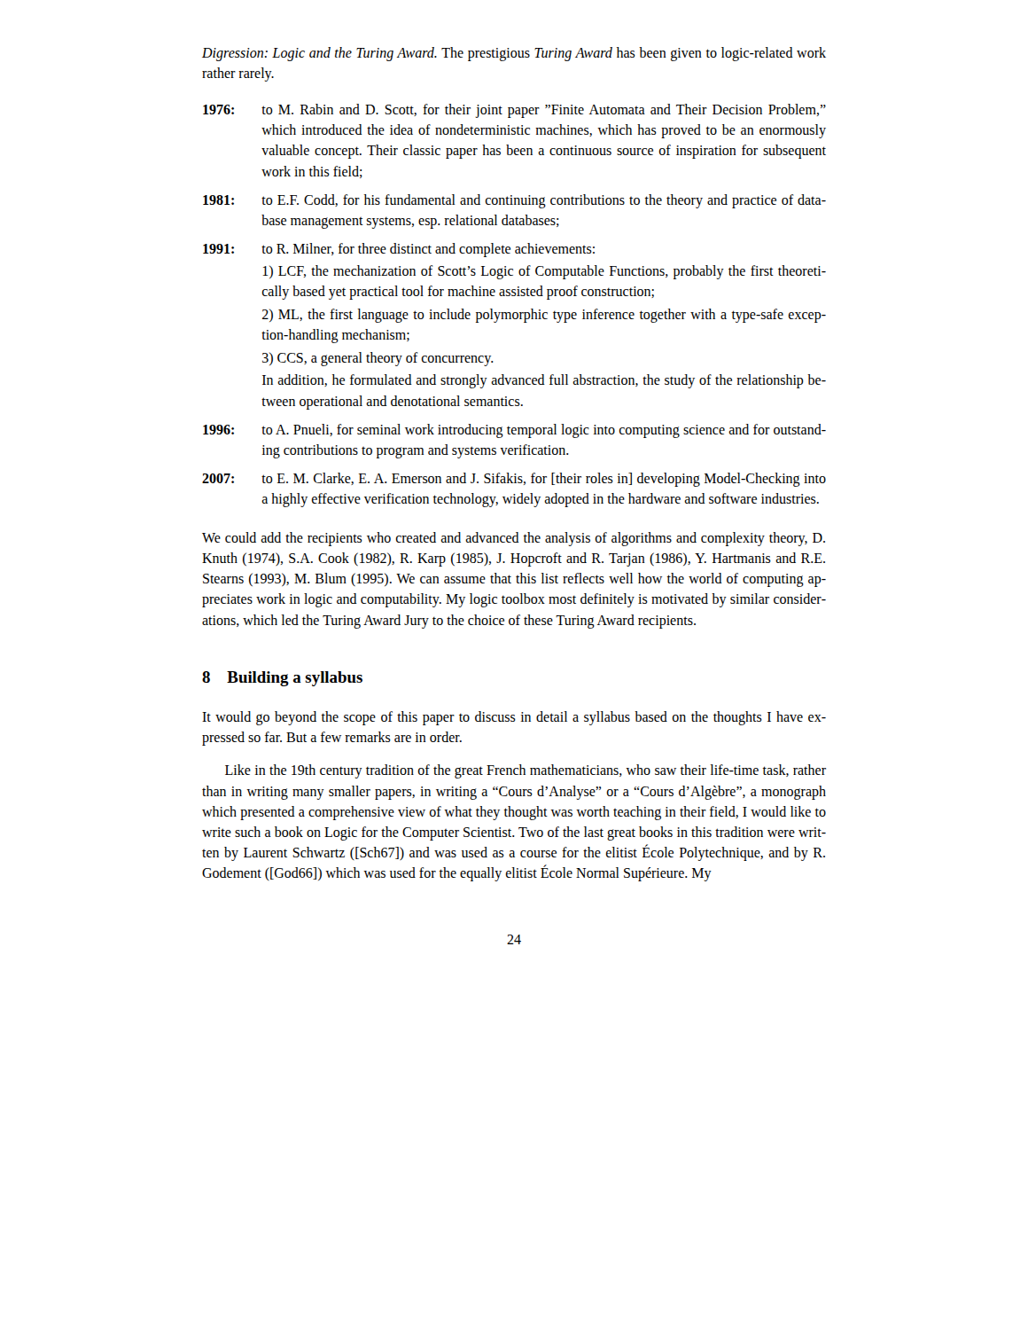Digression: Logic and the Turing Award. The prestigious Turing Award has been given to logic-related work rather rarely.
1976:
to M. Rabin and D. Scott, for their joint paper ”Finite Automata and Their Decision Problem,” which introduced the idea of nondeterministic machines, which has proved to be an enormously valuable concept. Their classic paper has been a continuous source of inspiration for subsequent work in this field;
1981:
to E.F. Codd, for his fundamental and continuing contributions to the theory and practice of database management systems, esp. relational databases;
1991:
to R. Milner, for three distinct and complete achievements:
1) LCF, the mechanization of Scott’s Logic of Computable Functions, probably the first theoretically based yet practical tool for machine assisted proof construction;
2) ML, the first language to include polymorphic type inference together with a type-safe exception-handling mechanism;
3) CCS, a general theory of concurrency.
In addition, he formulated and strongly advanced full abstraction, the study of the relationship between operational and denotational semantics.
1996:
to A. Pnueli, for seminal work introducing temporal logic into computing science and for outstanding contributions to program and systems verification.
2007:
to E. M. Clarke, E. A. Emerson and J. Sifakis, for [their roles in] developing Model-Checking into a highly effective verification technology, widely adopted in the hardware and software industries.
We could add the recipients who created and advanced the analysis of algorithms and complexity theory, D. Knuth (1974), S.A. Cook (1982), R. Karp (1985), J. Hopcroft and R. Tarjan (1986), Y. Hartmanis and R.E. Stearns (1993), M. Blum (1995). We can assume that this list reflects well how the world of computing appreciates work in logic and computability. My logic toolbox most definitely is motivated by similar considerations, which led the Turing Award Jury to the choice of these Turing Award recipients.
8 Building a syllabus
It would go beyond the scope of this paper to discuss in detail a syllabus based on the thoughts I have expressed so far. But a few remarks are in order.
Like in the 19th century tradition of the great French mathematicians, who saw their life-time task, rather than in writing many smaller papers, in writing a “Cours d’Analyse” or a “Cours d’Algèbre”, a monograph which presented a comprehensive view of what they thought was worth teaching in their field, I would like to write such a book on Logic for the Computer Scientist. Two of the last great books in this tradition were written by Laurent Schwartz ([Sch67]) and was used as a course for the elitist École Polytechnique, and by R. Godement ([God66]) which was used for the equally elitist École Normal Supérieure. My
24